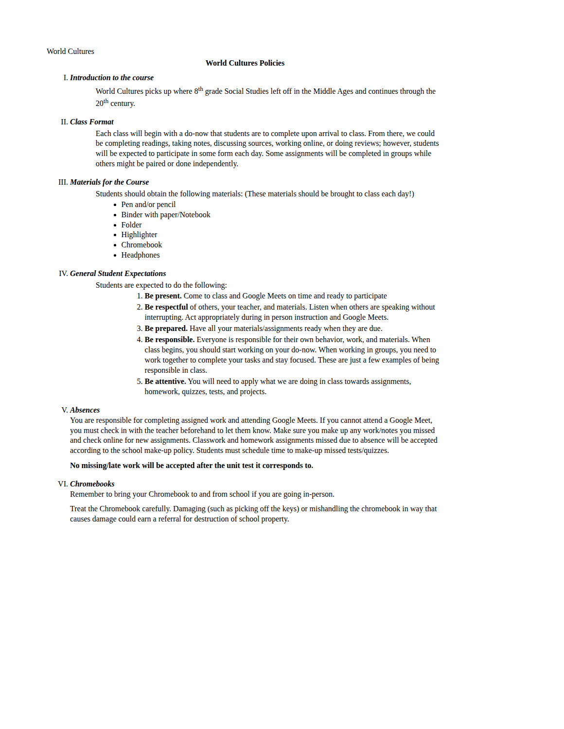World Cultures
World Cultures Policies
Introduction to the course
World Cultures picks up where 8th grade Social Studies left off in the Middle Ages and continues through the 20th century.
Class Format
Each class will begin with a do-now that students are to complete upon arrival to class. From there, we could be completing readings, taking notes, discussing sources, working online, or doing reviews; however, students will be expected to participate in some form each day. Some assignments will be completed in groups while others might be paired or done independently.
Materials for the Course
Students should obtain the following materials: (These materials should be brought to class each day!)
Pen and/or pencil
Binder with paper/Notebook
Folder
Highlighter
Chromebook
Headphones
General Student Expectations
Students are expected to do the following:
Be present. Come to class and Google Meets on time and ready to participate
Be respectful of others, your teacher, and materials. Listen when others are speaking without interrupting. Act appropriately during in person instruction and Google Meets.
Be prepared. Have all your materials/assignments ready when they are due.
Be responsible. Everyone is responsible for their own behavior, work, and materials. When class begins, you should start working on your do-now. When working in groups, you need to work together to complete your tasks and stay focused. These are just a few examples of being responsible in class.
Be attentive. You will need to apply what we are doing in class towards assignments, homework, quizzes, tests, and projects.
Absences
You are responsible for completing assigned work and attending Google Meets. If you cannot attend a Google Meet, you must check in with the teacher beforehand to let them know. Make sure you make up any work/notes you missed and check online for new assignments. Classwork and homework assignments missed due to absence will be accepted according to the school make-up policy. Students must schedule time to make-up missed tests/quizzes.
No missing/late work will be accepted after the unit test it corresponds to.
Chromebooks
Remember to bring your Chromebook to and from school if you are going in-person.
Treat the Chromebook carefully. Damaging (such as picking off the keys) or mishandling the chromebook in way that causes damage could earn a referral for destruction of school property.